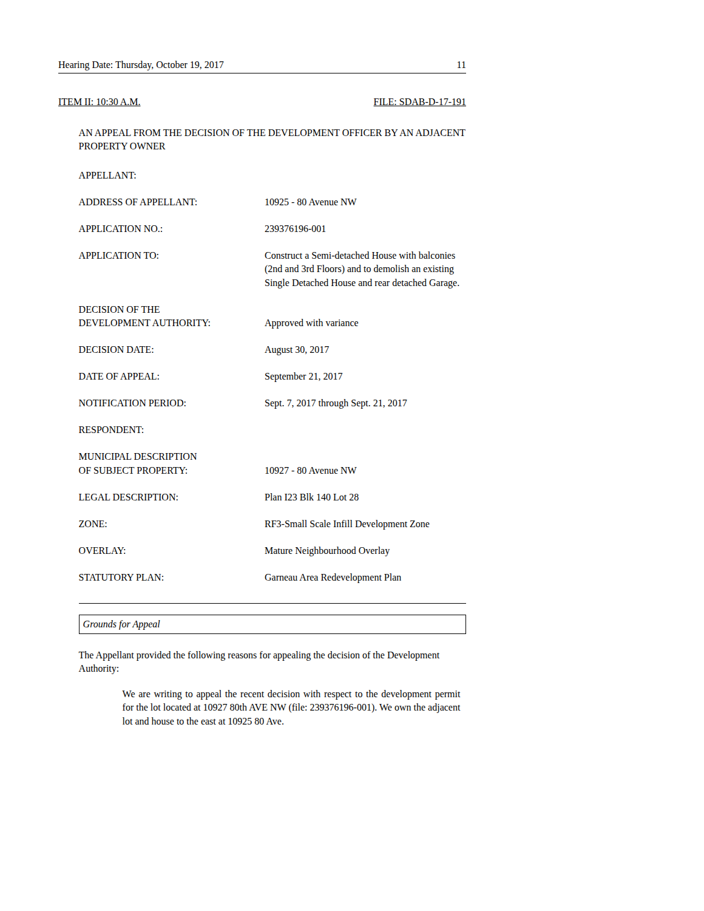Hearing Date: Thursday, October 19, 2017
11
ITEM II: 10:30 A.M. FILE: SDAB-D-17-191
An appeal from the decision of the Development Officer by an adjacent property owner
| APPELLANT: | |
| ADDRESS OF APPELLANT: | 10925 - 80 Avenue NW |
| APPLICATION NO.: | 239376196-001 |
| APPLICATION TO: | Construct a Semi-detached House with balconies (2nd and 3rd Floors) and to demolish an existing Single Detached House and rear detached Garage. |
| DECISION OF THE DEVELOPMENT AUTHORITY: | Approved with variance |
| DECISION DATE: | August 30, 2017 |
| DATE OF APPEAL: | September 21, 2017 |
| NOTIFICATION PERIOD: | Sept. 7, 2017 through Sept. 21, 2017 |
| RESPONDENT: | |
| MUNICIPAL DESCRIPTION OF SUBJECT PROPERTY: | 10927 - 80 Avenue NW |
| LEGAL DESCRIPTION: | Plan I23 Blk 140 Lot 28 |
| ZONE: | RF3-Small Scale Infill Development Zone |
| OVERLAY: | Mature Neighbourhood Overlay |
| STATUTORY PLAN: | Garneau Area Redevelopment Plan |
Grounds for Appeal
The Appellant provided the following reasons for appealing the decision of the Development Authority:
We are writing to appeal the recent decision with respect to the development permit for the lot located at 10927 80th AVE NW (file: 239376196-001). We own the adjacent lot and house to the east at 10925 80 Ave.